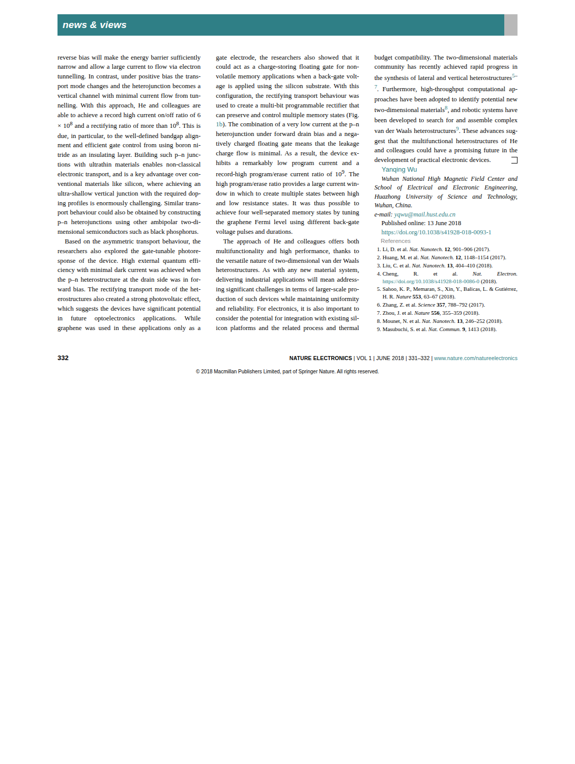news & views
reverse bias will make the energy barrier sufficiently narrow and allow a large current to flow via electron tunnelling. In contrast, under positive bias the transport mode changes and the heterojunction becomes a vertical channel with minimal current flow from tunnelling. With this approach, He and colleagues are able to achieve a record high current on/off ratio of 6 × 108 and a rectifying ratio of more than 108. This is due, in particular, to the well-defined bandgap alignment and efficient gate control from using boron nitride as an insulating layer. Building such p–n junctions with ultrathin materials enables non-classical electronic transport, and is a key advantage over conventional materials like silicon, where achieving an ultra-shallow vertical junction with the required doping profiles is enormously challenging. Similar transport behaviour could also be obtained by constructing p–n heterojunctions using other ambipolar two-dimensional semiconductors such as black phosphorus.
Based on the asymmetric transport behaviour, the researchers also explored the gate-tunable photoresponse of the device. High external quantum efficiency with minimal dark current was achieved when the p–n heterostructure at the drain side was in forward bias. The rectifying transport mode of the heterostructures also created a strong photovoltaic effect, which suggests the devices have significant potential in future optoelectronics applications. While graphene was used in these applications only as a gate electrode, the researchers also showed that it could act as a charge-storing floating gate for non-volatile memory applications when a back-gate voltage is applied using the silicon substrate. With this configuration, the rectifying transport behaviour was used to create a multi-bit programmable rectifier that can preserve and control multiple memory states (Fig. 1b). The combination of a very low current at the p–n heterojunction under forward drain bias and a negatively charged floating gate means that the leakage charge flow is minimal. As a result, the device exhibits a remarkably low program current and a record-high program/erase current ratio of 109. The high program/erase ratio provides a large current window in which to create multiple states between high and low resistance states. It was thus possible to achieve four well-separated memory states by tuning the graphene Fermi level using different back-gate voltage pulses and durations.
The approach of He and colleagues offers both multifunctionality and high performance, thanks to the versatile nature of two-dimensional van der Waals heterostructures. As with any new material system, delivering industrial applications will mean addressing significant challenges in terms of larger-scale production of such devices while maintaining uniformity and reliability. For electronics, it is also important to consider the potential for integration with existing silicon platforms and the related process and thermal budget compatibility. The two-dimensional materials community has recently achieved rapid progress in the synthesis of lateral and vertical heterostructures5–7. Furthermore, high-throughput computational approaches have been adopted to identify potential new two-dimensional materials8, and robotic systems have been developed to search for and assemble complex van der Waals heterostructures9. These advances suggest that the multifunctional heterostructures of He and colleagues could have a promising future in the development of practical electronic devices.
Yanqing Wu
Wuhan National High Magnetic Field Center and School of Electrical and Electronic Engineering, Huazhong University of Science and Technology, Wuhan, China.
e-mail: yqwu@mail.hust.edu.cn
Published online: 13 June 2018
https://doi.org/10.1038/s41928-018-0093-1
References
Li, D. et al. Nat. Nanotech. 12, 901–906 (2017).
Huang, M. et al. Nat. Nanotech. 12, 1148–1154 (2017).
Liu, C. et al. Nat. Nanotech. 13, 404–410 (2018).
Cheng, R. et al. Nat. Electron. https://doi.org/10.1038/s41928-018-0086-0 (2018).
Sahoo, K. P., Memaran, S., Xin, Y., Balicas, L. & Gutiérrez, H. R. Nature 553, 63–67 (2018).
Zhang, Z. et al. Science 357, 788–792 (2017).
Zhou, J. et al. Nature 556, 355–359 (2018).
Mounet, N. et al. Nat. Nanotech. 13, 246–252 (2018).
Masubuchi, S. et al. Nat. Commun. 9, 1413 (2018).
332
NATURE ELECTRONICS | VOL 1 | JUNE 2018 | 331–332 | www.nature.com/natureelectronics
© 2018 Macmillan Publishers Limited, part of Springer Nature. All rights reserved.